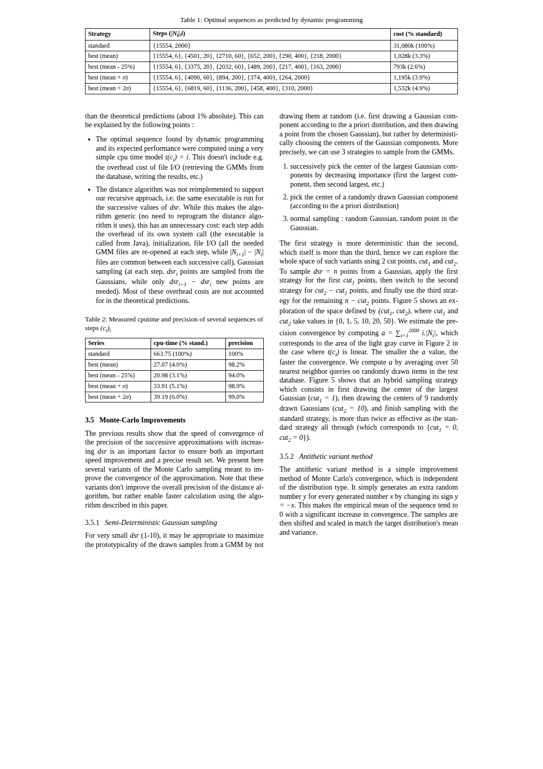Table 1: Optimal sequences as predicted by dynamic programming
| Strategy | Steps (/ N i /, i ) | cost (% standard) |
| --- | --- | --- |
| standard | {15554, 2000} | 31,080k (100%) |
| best (mean) | {15554, 6}, {4501, 20}, {2710, 60}, {652, 200}, {290, 400}, {218, 2000} | 1,028k (3.3%) |
| best (mean - 25%) | {15554, 6}, {3375, 20}, {2032, 60}, {489, 200}, {217, 400}, {163, 2000} | 793k (2.6%) |
| best (mean + σ ) | {15554, 6}, {4090, 60}, {894, 200}, {374, 400}, {264, 2000} | 1,195k (3.9%) |
| best (mean + 2 σ ) | {15554, 6}, {6819, 60}, {1136, 200}, {458, 400}, {310, 2000} | 1,532k (4.9%) |
than the theoretical predictions (about 1% absolute). This can be explained by the following points :
The optimal sequence found by dynamic programming and its expected performance were computed using a very simple cpu time model t(ci) = i. This doesn't include e.g. the overhead cost of file I/O (retrieving the GMMs from the database, writing the results, etc.)
The distance algorithm was not reimplemented to support our recursive approach, i.e. the same executable is run for the successive values of dsr. While this makes the algorithm generic (no need to reprogram the distance algorithm it uses), this has an unnecessary cost: each step adds the overhead of its own system call (the executable is called from Java), initialization, file I/O (all the needed GMM files are re-opened at each step, while |Ni+1| − |Ni| files are common between each successive call), Gaussian sampling (at each step, dsri points are sampled from the Gaussians, while only dsri+1 − dsri new points are needed). Most of these overhead costs are not accounted for in the theoretical predictions.
Table 2: Measured cputime and precision of several sequences of steps (c i ) i
| Series | cpu-time (% stand.) | precision |
| --- | --- | --- |
| standard | 663.75 (100%) | 100% |
| best (mean) | 27.07 (4.0%) | 98.2% |
| best (mean - 25%) | 20.98 (3.1%) | 94.0% |
| best (mean + σ ) | 33.91 (5.1%) | 98.9% |
| best (mean + 2 σ ) | 39.19 (6.0%) | 99.0% |
3.5 Monte-Carlo Improvements
The previous results show that the speed of convergence of the precision of the successive approximations with increasing dsr is an important factor to ensure both an important speed improvement and a precise result set. We present here several variants of the Monte Carlo sampling meant to improve the convergence of the approximation. Note that these variants don't improve the overall precision of the distance algorithm, but rather enable faster calculation using the algorithm described in this paper.
3.5.1 Semi-Deterministic Gaussian sampling
For very small dsr (1-10), it may be appropriate to maximize the prototypicality of the drawn samples from a GMM by not drawing them at random (i.e. first drawing a Gaussian component according to the a priori distribution, and then drawing a point from the chosen Gaussian), but rather by deterministically choosing the centers of the Gaussian components. More precisely, we can use 3 strategies to sample from the GMMs.
successively pick the center of the largest Gaussian components by decreasing importance (first the largest component, then second largest, etc.)
pick the center of a randomly drawn Gaussian component (according to the a priori distribution)
normal sampling : random Gaussian, random point in the Gaussian.
The first strategy is more deterministic than the second, which itself is more than the third, hence we can explore the whole space of such variants using 2 cut points, cut1 and cut2. To sample dsr = n points from a Gaussian, apply the first strategy for the first cut1 points, then switch to the second strategy for cut2 − cut1 points, and finally use the third strategy for the remaining n − cut2 points. Figure 5 shows an exploration of the space defined by (cut1, cut2), where cut1 and cut2 take values in {0, 1, 5, 10, 20, 50}. We estimate the precision convergence by computing a = ∑i=12000 i.|Ni|, which corresponds to the area of the light gray curve in Figure 2 in the case where t(ci) is linear. The smaller the a value, the faster the convergence. We compute a by averaging over 50 nearest neighbor queries on randomly drawn items in the test database. Figure 5 shows that an hybrid sampling strategy which consists in first drawing the center of the largest Gaussian (cut1 = 1), then drawing the centers of 9 randomly drawn Gaussians (cut2 = 10), and finish sampling with the standard strategy, is more than twice as effective as the standard strategy all through (which corresponds to {cut1 = 0, cut2 = 0}).
3.5.2 Antithetic variant method
The antithetic variant method is a simple improvement method of Monte Carlo's convergence, which is independent of the distribution type. It simply generates an extra random number y for every generated number x by changing its sign y = −x. This makes the empirical mean of the sequence tend to 0 with a significant increase in convergence. The samples are then shifted and scaled in match the target distribution's mean and variance.